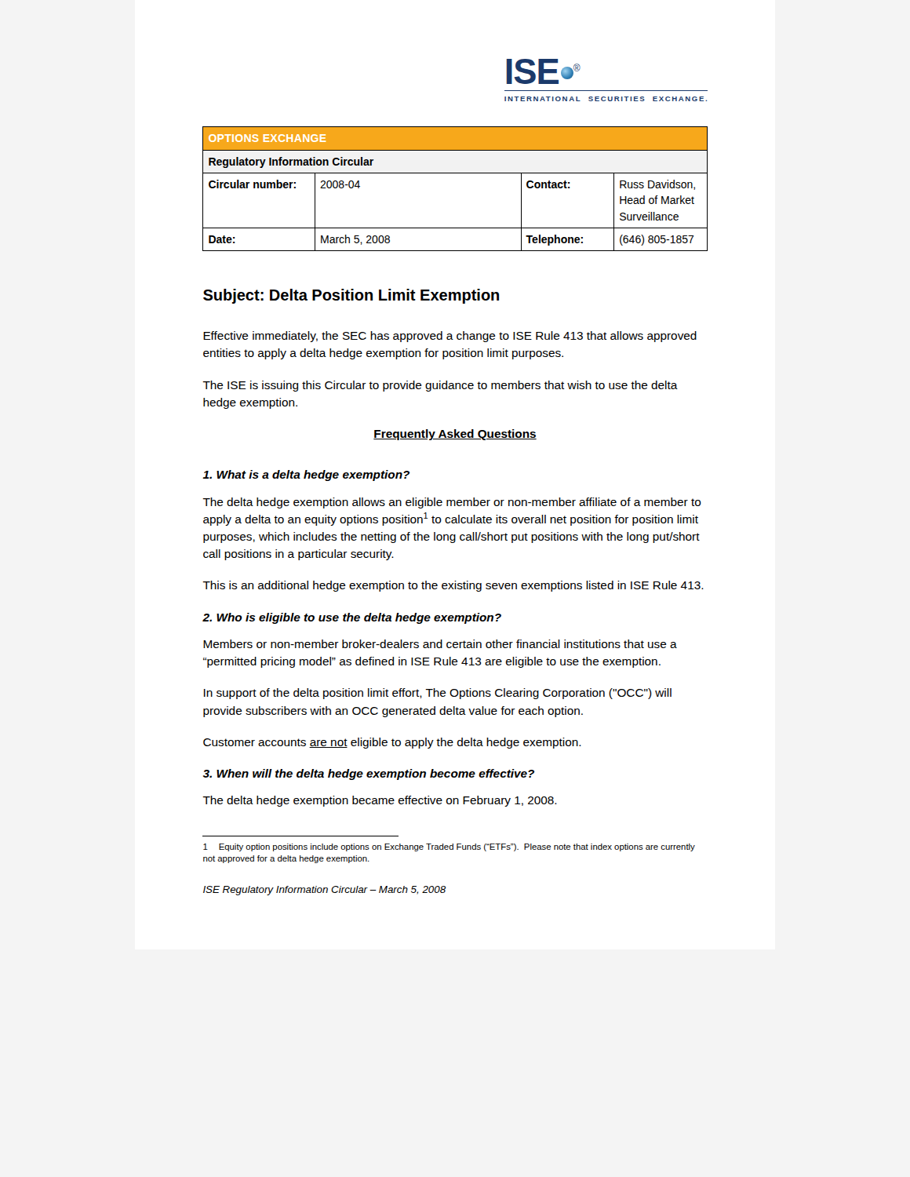ISE ®
INTERNATIONAL SECURITIES EXCHANGE.
| OPTIONS EXCHANGE |
| Regulatory Information Circular |
| Circular number: | 2008-04 | Contact: | Russ Davidson, Head of Market Surveillance |
| Date: | March 5, 2008 | Telephone: | (646) 805-1857 |
Subject: Delta Position Limit Exemption
Effective immediately, the SEC has approved a change to ISE Rule 413 that allows approved entities to apply a delta hedge exemption for position limit purposes.
The ISE is issuing this Circular to provide guidance to members that wish to use the delta hedge exemption.
Frequently Asked Questions
1. What is a delta hedge exemption?
The delta hedge exemption allows an eligible member or non-member affiliate of a member to apply a delta to an equity options position1 to calculate its overall net position for position limit purposes, which includes the netting of the long call/short put positions with the long put/short call positions in a particular security.
This is an additional hedge exemption to the existing seven exemptions listed in ISE Rule 413.
2. Who is eligible to use the delta hedge exemption?
Members or non-member broker-dealers and certain other financial institutions that use a “permitted pricing model” as defined in ISE Rule 413 are eligible to use the exemption.
In support of the delta position limit effort, The Options Clearing Corporation ("OCC") will provide subscribers with an OCC generated delta value for each option.
Customer accounts are not eligible to apply the delta hedge exemption.
3. When will the delta hedge exemption become effective?
The delta hedge exemption became effective on February 1, 2008.
1 Equity option positions include options on Exchange Traded Funds (“ETFs”). Please note that index options are currently not approved for a delta hedge exemption.
ISE Regulatory Information Circular – March 5, 2008